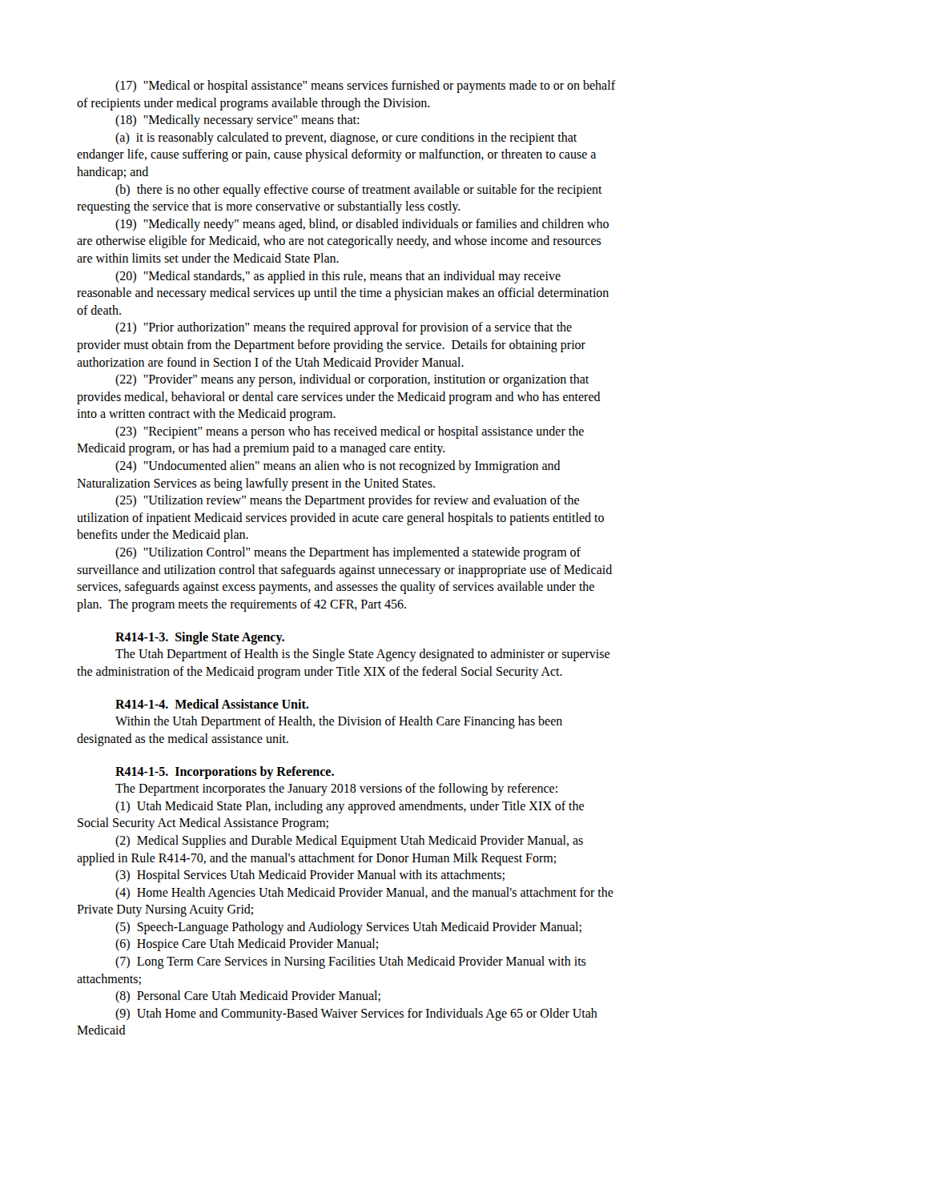(17) "Medical or hospital assistance" means services furnished or payments made to or on behalf of recipients under medical programs available through the Division.
(18) "Medically necessary service" means that:
(a) it is reasonably calculated to prevent, diagnose, or cure conditions in the recipient that endanger life, cause suffering or pain, cause physical deformity or malfunction, or threaten to cause a handicap; and
(b) there is no other equally effective course of treatment available or suitable for the recipient requesting the service that is more conservative or substantially less costly.
(19) "Medically needy" means aged, blind, or disabled individuals or families and children who are otherwise eligible for Medicaid, who are not categorically needy, and whose income and resources are within limits set under the Medicaid State Plan.
(20) "Medical standards," as applied in this rule, means that an individual may receive reasonable and necessary medical services up until the time a physician makes an official determination of death.
(21) "Prior authorization" means the required approval for provision of a service that the provider must obtain from the Department before providing the service. Details for obtaining prior authorization are found in Section I of the Utah Medicaid Provider Manual.
(22) "Provider" means any person, individual or corporation, institution or organization that provides medical, behavioral or dental care services under the Medicaid program and who has entered into a written contract with the Medicaid program.
(23) "Recipient" means a person who has received medical or hospital assistance under the Medicaid program, or has had a premium paid to a managed care entity.
(24) "Undocumented alien" means an alien who is not recognized by Immigration and Naturalization Services as being lawfully present in the United States.
(25) "Utilization review" means the Department provides for review and evaluation of the utilization of inpatient Medicaid services provided in acute care general hospitals to patients entitled to benefits under the Medicaid plan.
(26) "Utilization Control" means the Department has implemented a statewide program of surveillance and utilization control that safeguards against unnecessary or inappropriate use of Medicaid services, safeguards against excess payments, and assesses the quality of services available under the plan. The program meets the requirements of 42 CFR, Part 456.
R414-1-3. Single State Agency.
The Utah Department of Health is the Single State Agency designated to administer or supervise the administration of the Medicaid program under Title XIX of the federal Social Security Act.
R414-1-4. Medical Assistance Unit.
Within the Utah Department of Health, the Division of Health Care Financing has been designated as the medical assistance unit.
R414-1-5. Incorporations by Reference.
The Department incorporates the January 2018 versions of the following by reference:
(1) Utah Medicaid State Plan, including any approved amendments, under Title XIX of the Social Security Act Medical Assistance Program;
(2) Medical Supplies and Durable Medical Equipment Utah Medicaid Provider Manual, as applied in Rule R414-70, and the manual's attachment for Donor Human Milk Request Form;
(3) Hospital Services Utah Medicaid Provider Manual with its attachments;
(4) Home Health Agencies Utah Medicaid Provider Manual, and the manual's attachment for the Private Duty Nursing Acuity Grid;
(5) Speech-Language Pathology and Audiology Services Utah Medicaid Provider Manual;
(6) Hospice Care Utah Medicaid Provider Manual;
(7) Long Term Care Services in Nursing Facilities Utah Medicaid Provider Manual with its attachments;
(8) Personal Care Utah Medicaid Provider Manual;
(9) Utah Home and Community-Based Waiver Services for Individuals Age 65 or Older Utah Medicaid